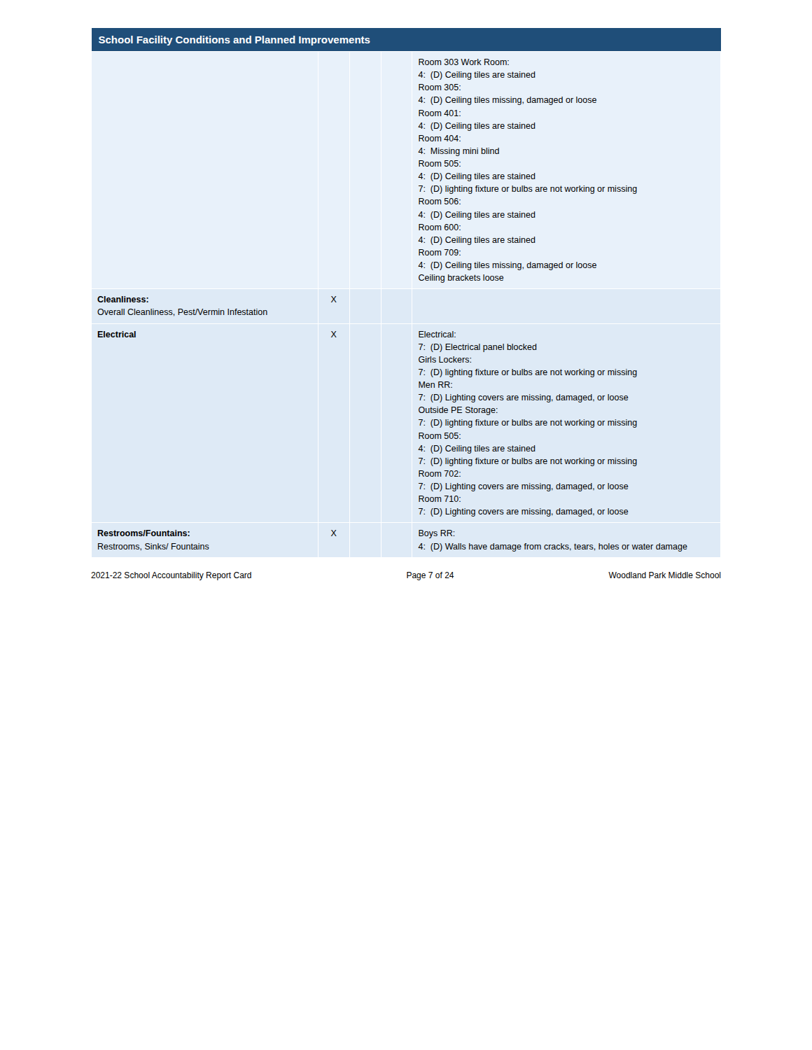| School Facility Conditions and Planned Improvements |
| --- |
| | | | | Room 303 Work Room: 4: (D) Ceiling tiles are stained Room 305: 4: (D) Ceiling tiles missing, damaged or loose Room 401: 4: (D) Ceiling tiles are stained Room 404: 4: Missing mini blind Room 505: 4: (D) Ceiling tiles are stained 7: (D) lighting fixture or bulbs are not working or missing Room 506: 4: (D) Ceiling tiles are stained Room 600: 4: (D) Ceiling tiles are stained Room 709: 4: (D) Ceiling tiles missing, damaged or loose Ceiling brackets loose |
| Cleanliness: Overall Cleanliness, Pest/Vermin Infestation | X | | | |
| Electrical | X | | | Electrical: 7: (D) Electrical panel blocked Girls Lockers: 7: (D) lighting fixture or bulbs are not working or missing Men RR: 7: (D) Lighting covers are missing, damaged, or loose Outside PE Storage: 7: (D) lighting fixture or bulbs are not working or missing Room 505: 4: (D) Ceiling tiles are stained 7: (D) lighting fixture or bulbs are not working or missing Room 702: 7: (D) Lighting covers are missing, damaged, or loose Room 710: 7: (D) Lighting covers are missing, damaged, or loose |
| Restrooms/Fountains: Restrooms, Sinks/ Fountains | X | | | Boys RR: 4: (D) Walls have damage from cracks, tears, holes or water damage |
2021-22 School Accountability Report Card
Page 7 of 24
Woodland Park Middle School